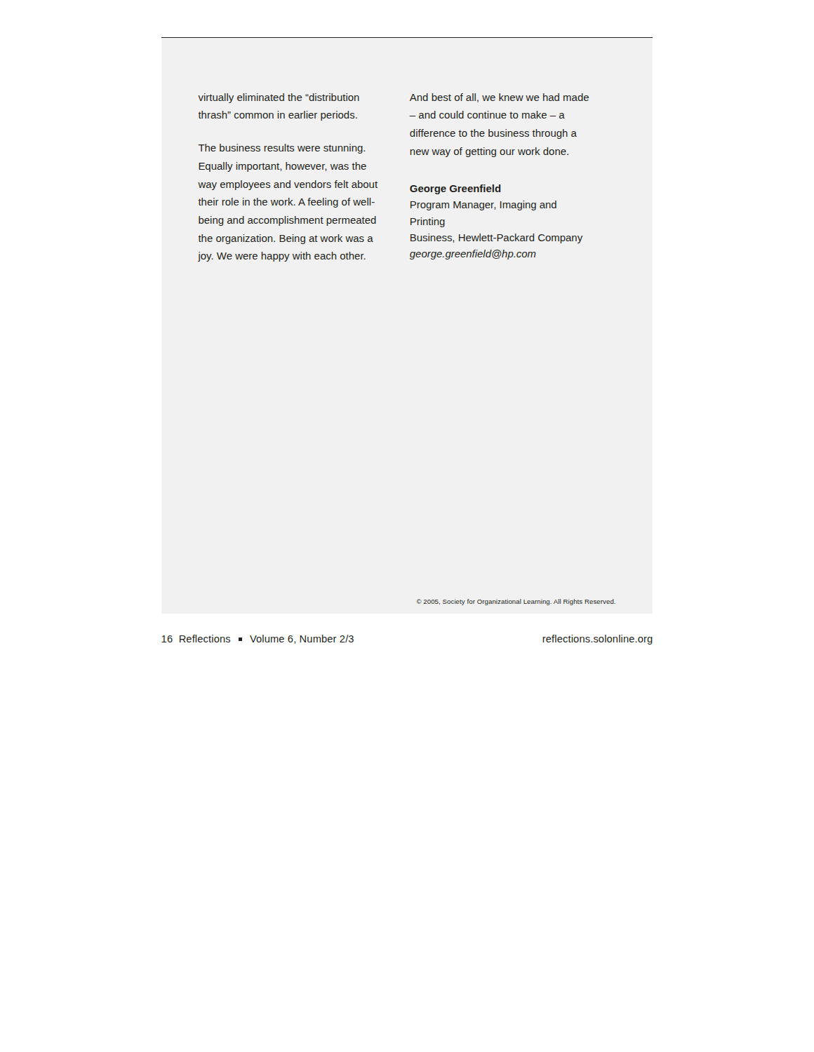virtually eliminated the “distribution thrash” common in earlier periods.
The business results were stunning. Equally important, however, was the way employees and vendors felt about their role in the work. A feeling of well-being and accomplishment permeated the organization. Being at work was a joy. We were happy with each other.
And best of all, we knew we had made – and could continue to make – a difference to the business through a new way of getting our work done.
George Greenfield
Program Manager, Imaging and Printing
Business, Hewlett-Packard Company
george.greenfield@hp.com
© 2005, Society for Organizational Learning. All Rights Reserved.
16 Reflections Volume 6, Number 2/3
reflections.solonline.org